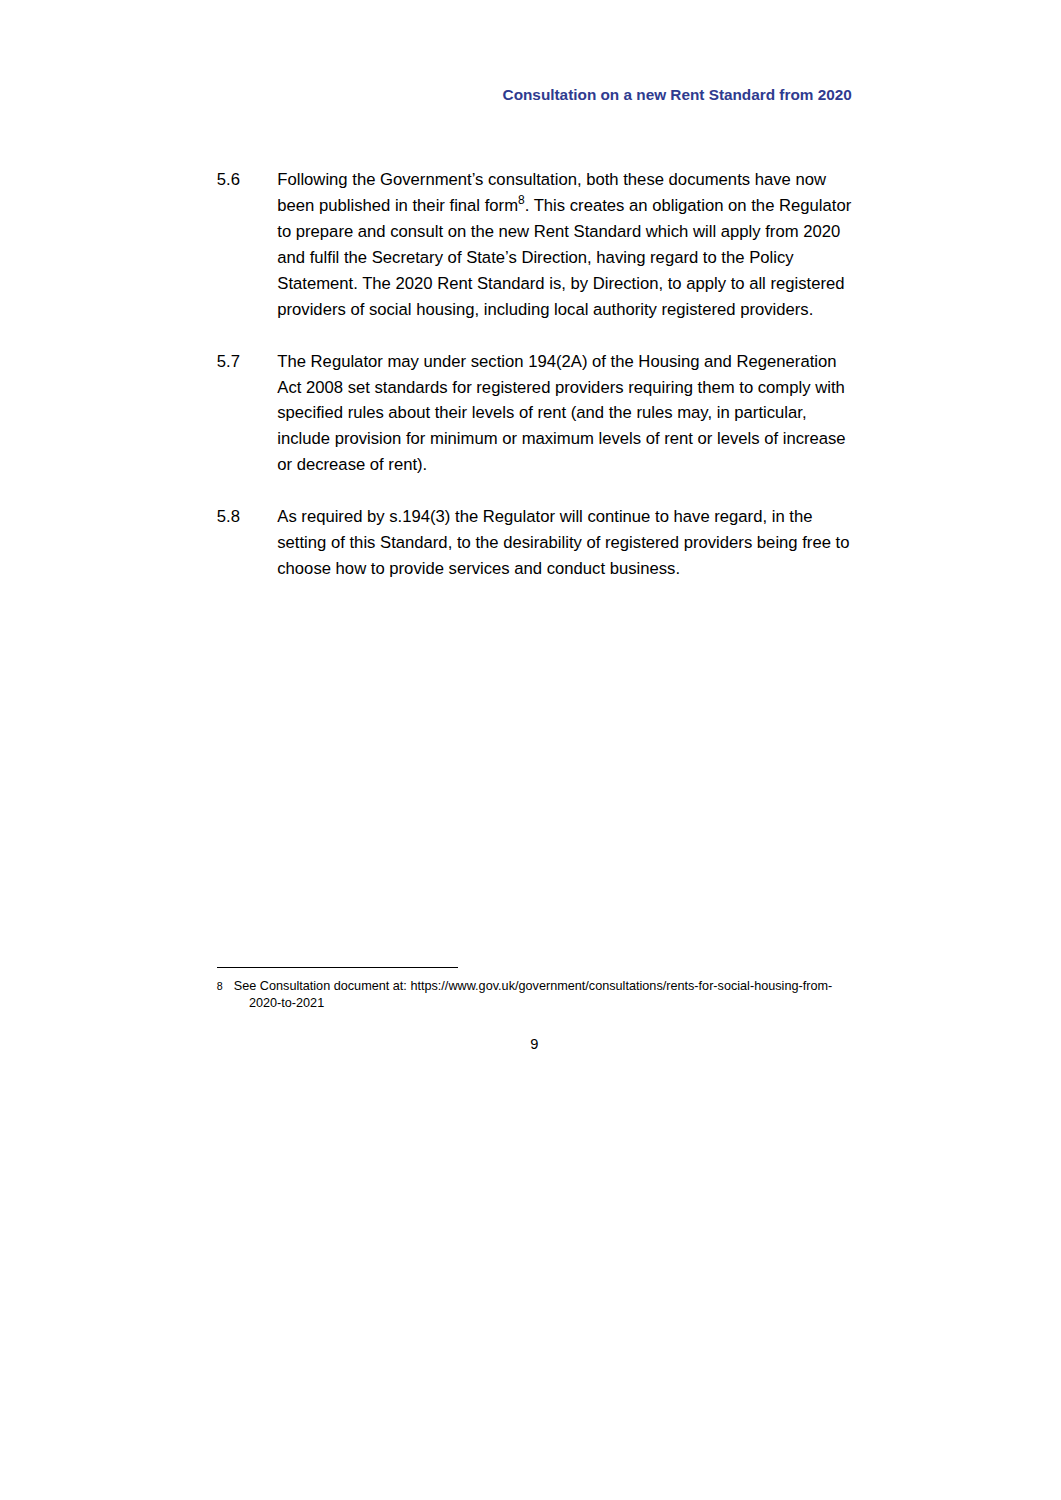Consultation on a new Rent Standard from 2020
5.6
Following the Government’s consultation, both these documents have now been published in their final form8. This creates an obligation on the Regulator to prepare and consult on the new Rent Standard which will apply from 2020 and fulfil the Secretary of State’s Direction, having regard to the Policy Statement. The 2020 Rent Standard is, by Direction, to apply to all registered providers of social housing, including local authority registered providers.
5.7
The Regulator may under section 194(2A) of the Housing and Regeneration Act 2008 set standards for registered providers requiring them to comply with specified rules about their levels of rent (and the rules may, in particular, include provision for minimum or maximum levels of rent or levels of increase or decrease of rent).
5.8
As required by s.194(3) the Regulator will continue to have regard, in the setting of this Standard, to the desirability of registered providers being free to choose how to provide services and conduct business.
8
See Consultation document at: https://www.gov.uk/government/consultations/rents-for-social-housing-from-2020-to-2021
9